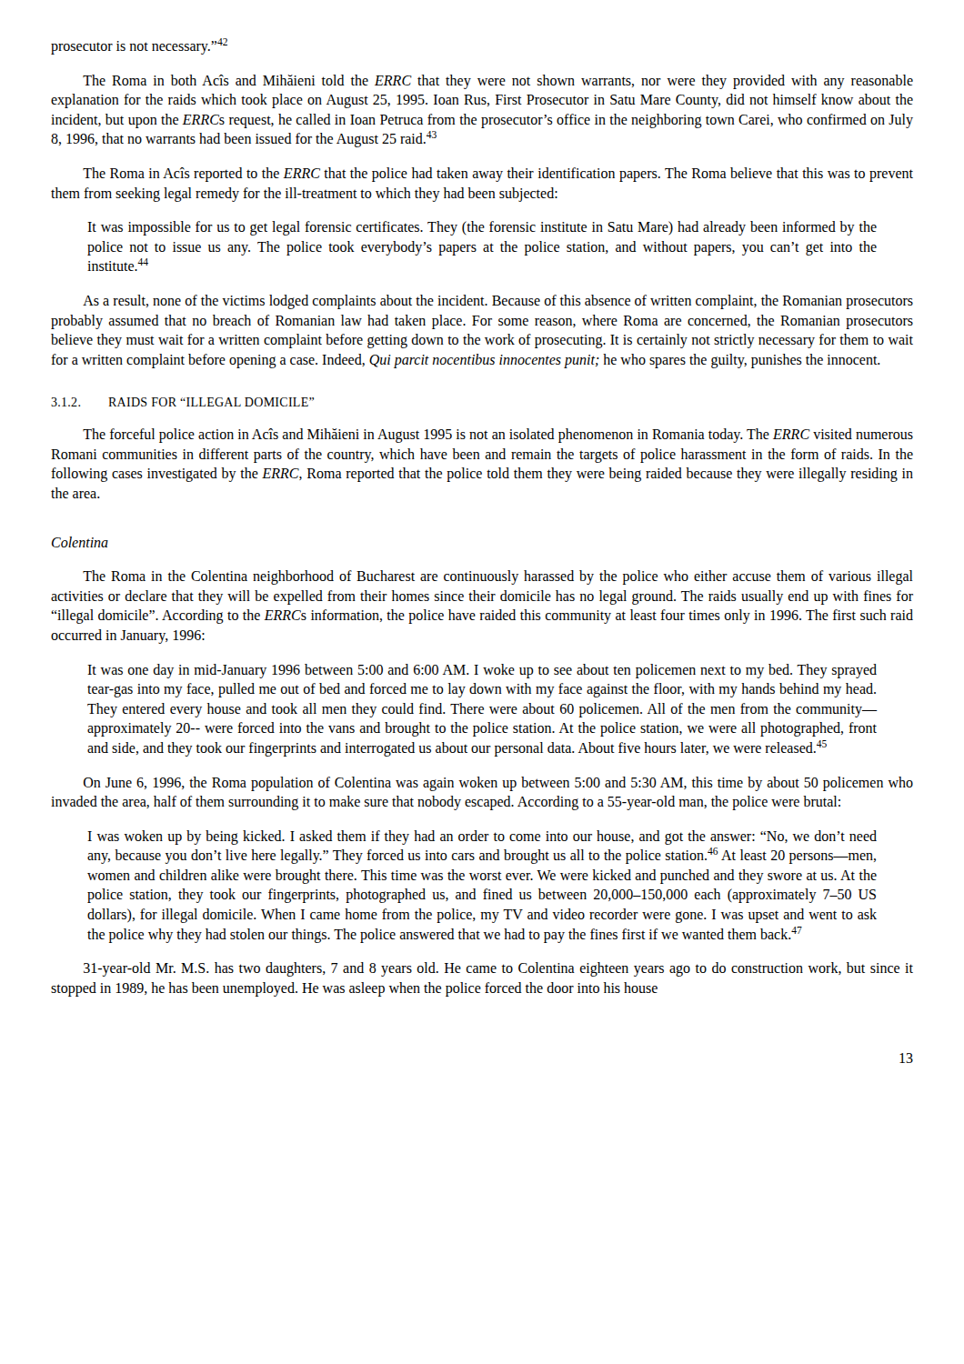prosecutor is not necessary.”42
The Roma in both Acîs and Mihăieni told the ERRC that they were not shown warrants, nor were they provided with any reasonable explanation for the raids which took place on August 25, 1995. Ioan Rus, First Prosecutor in Satu Mare County, did not himself know about the incident, but upon the ERRCs request, he called in Ioan Petruca from the prosecutor’s office in the neighboring town Carei, who confirmed on July 8, 1996, that no warrants had been issued for the August 25 raid.43
The Roma in Acîs reported to the ERRC that the police had taken away their identification papers. The Roma believe that this was to prevent them from seeking legal remedy for the ill-treatment to which they had been subjected:
It was impossible for us to get legal forensic certificates. They (the forensic institute in Satu Mare) had already been informed by the police not to issue us any. The police took everybody’s papers at the police station, and without papers, you can’t get into the institute.44
As a result, none of the victims lodged complaints about the incident. Because of this absence of written complaint, the Romanian prosecutors probably assumed that no breach of Romanian law had taken place. For some reason, where Roma are concerned, the Romanian prosecutors believe they must wait for a written complaint before getting down to the work of prosecuting. It is certainly not strictly necessary for them to wait for a written complaint before opening a case. Indeed, Qui parcit nocentibus innocentes punit; he who spares the guilty, punishes the innocent.
3.1.2. Raids for “Illegal Domicile”
The forceful police action in Acîs and Mihăieni in August 1995 is not an isolated phenomenon in Romania today. The ERRC visited numerous Romani communities in different parts of the country, which have been and remain the targets of police harassment in the form of raids. In the following cases investigated by the ERRC, Roma reported that the police told them they were being raided because they were illegally residing in the area.
Colentina
The Roma in the Colentina neighborhood of Bucharest are continuously harassed by the police who either accuse them of various illegal activities or declare that they will be expelled from their homes since their domicile has no legal ground. The raids usually end up with fines for “illegal domicile”. According to the ERRCs information, the police have raided this community at least four times only in 1996. The first such raid occurred in January, 1996:
It was one day in mid-January 1996 between 5:00 and 6:00 AM. I woke up to see about ten policemen next to my bed. They sprayed tear-gas into my face, pulled me out of bed and forced me to lay down with my face against the floor, with my hands behind my head. They entered every house and took all men they could find. There were about 60 policemen. All of the men from the community—approximately 20-- were forced into the vans and brought to the police station. At the police station, we were all photographed, front and side, and they took our fingerprints and interrogated us about our personal data. About five hours later, we were released.45
On June 6, 1996, the Roma population of Colentina was again woken up between 5:00 and 5:30 AM, this time by about 50 policemen who invaded the area, half of them surrounding it to make sure that nobody escaped. According to a 55-year-old man, the police were brutal:
I was woken up by being kicked. I asked them if they had an order to come into our house, and got the answer: “No, we don’t need any, because you don’t live here legally.” They forced us into cars and brought us all to the police station.46 At least 20 persons—men, women and children alike were brought there. This time was the worst ever. We were kicked and punched and they swore at us. At the police station, they took our fingerprints, photographed us, and fined us between 20,000–150,000 each (approximately 7–50 US dollars), for illegal domicile. When I came home from the police, my TV and video recorder were gone. I was upset and went to ask the police why they had stolen our things. The police answered that we had to pay the fines first if we wanted them back.47
31-year-old Mr. M.S. has two daughters, 7 and 8 years old. He came to Colentina eighteen years ago to do construction work, but since it stopped in 1989, he has been unemployed. He was asleep when the police forced the door into his house
13